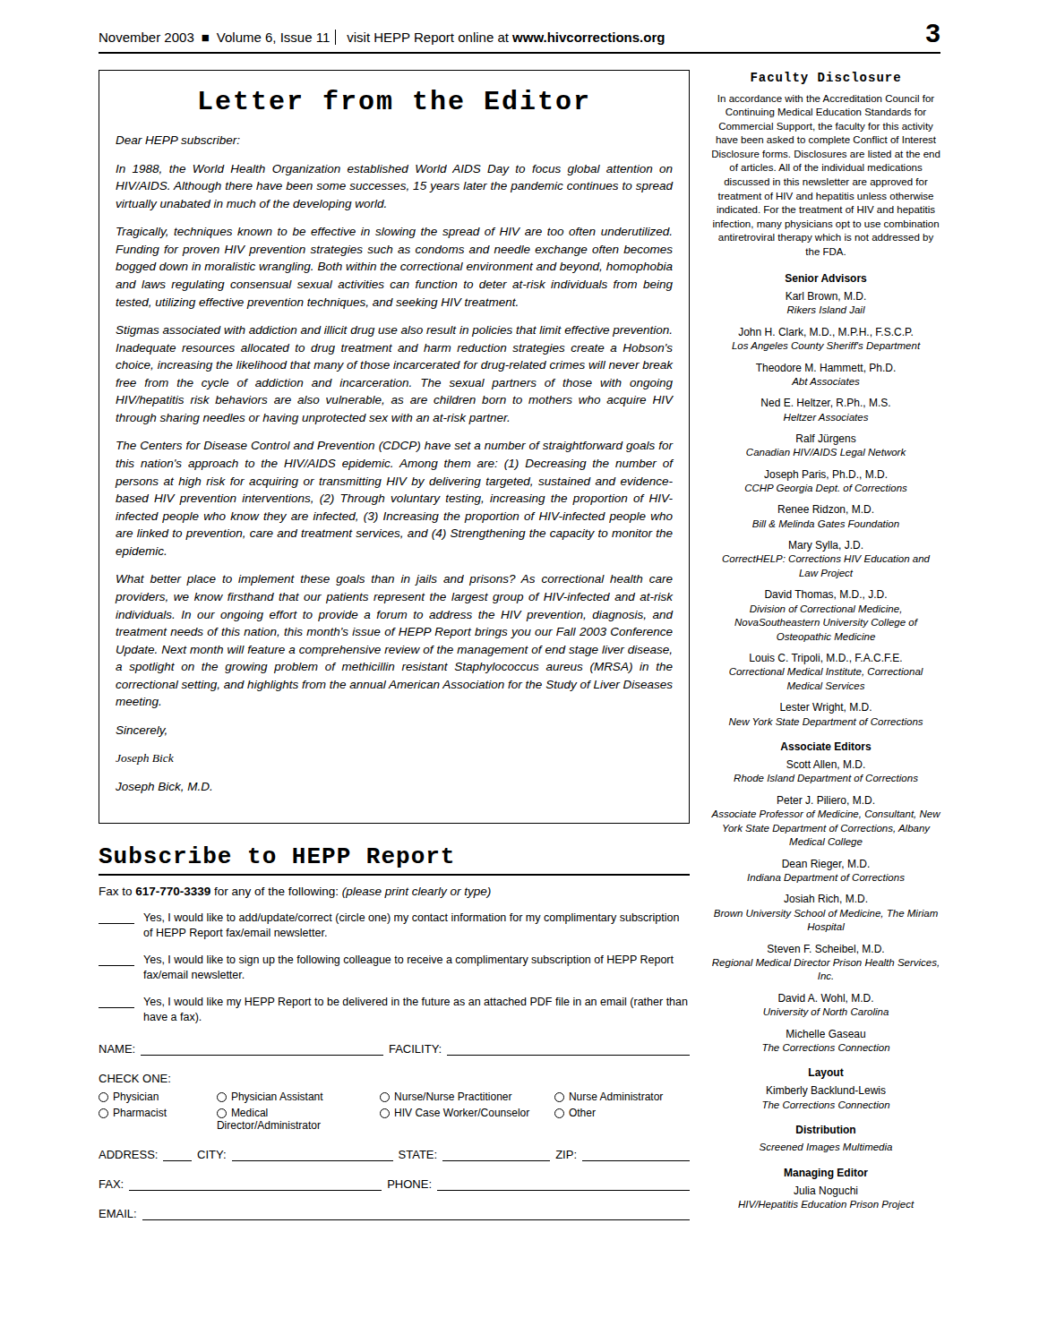November 2003 ■ Volume 6, Issue 11 visit HEPP Report online at www.hivcorrections.org 3
Letter from the Editor
Dear HEPP subscriber:
In 1988, the World Health Organization established World AIDS Day to focus global attention on HIV/AIDS. Although there have been some successes, 15 years later the pandemic continues to spread virtually unabated in much of the developing world.
Tragically, techniques known to be effective in slowing the spread of HIV are too often underutilized. Funding for proven HIV prevention strategies such as condoms and needle exchange often becomes bogged down in moralistic wrangling. Both within the correctional environment and beyond, homophobia and laws regulating consensual sexual activities can function to deter at-risk individuals from being tested, utilizing effective prevention techniques, and seeking HIV treatment.
Stigmas associated with addiction and illicit drug use also result in policies that limit effective prevention. Inadequate resources allocated to drug treatment and harm reduction strategies create a Hobson's choice, increasing the likelihood that many of those incarcerated for drug-related crimes will never break free from the cycle of addiction and incarceration. The sexual partners of those with ongoing HIV/hepatitis risk behaviors are also vulnerable, as are children born to mothers who acquire HIV through sharing needles or having unprotected sex with an at-risk partner.
The Centers for Disease Control and Prevention (CDCP) have set a number of straightforward goals for this nation's approach to the HIV/AIDS epidemic. Among them are: (1) Decreasing the number of persons at high risk for acquiring or transmitting HIV by delivering targeted, sustained and evidence-based HIV prevention interventions, (2) Through voluntary testing, increasing the proportion of HIV-infected people who know they are infected, (3) Increasing the proportion of HIV-infected people who are linked to prevention, care and treatment services, and (4) Strengthening the capacity to monitor the epidemic.
What better place to implement these goals than in jails and prisons? As correctional health care providers, we know firsthand that our patients represent the largest group of HIV-infected and at-risk individuals. In our ongoing effort to provide a forum to address the HIV prevention, diagnosis, and treatment needs of this nation, this month's issue of HEPP Report brings you our Fall 2003 Conference Update. Next month will feature a comprehensive review of the management of end stage liver disease, a spotlight on the growing problem of methicillin resistant Staphylococcus aureus (MRSA) in the correctional setting, and highlights from the annual American Association for the Study of Liver Diseases meeting.
Sincerely,
Joseph Bick
Joseph Bick, M.D.
Subscribe to HEPP Report
Fax to 617-770-3339 for any of the following: (please print clearly or type)
Yes, I would like to add/update/correct (circle one) my contact information for my complimentary subscription of HEPP Report fax/email newsletter.
Yes, I would like to sign up the following colleague to receive a complimentary subscription of HEPP Report fax/email newsletter.
Yes, I would like my HEPP Report to be delivered in the future as an attached PDF file in an email (rather than have a fax).
NAME: FACILITY:
CHECK ONE:
Physician
Physician Assistant
Nurse/Nurse Practitioner
Nurse Administrator
Pharmacist
Medical Director/Administrator
HIV Case Worker/Counselor
Other
ADDRESS: CITY: STATE: ZIP:
FAX: PHONE:
EMAIL:
Faculty Disclosure
In accordance with the Accreditation Council for Continuing Medical Education Standards for Commercial Support, the faculty for this activity have been asked to complete Conflict of Interest Disclosure forms. Disclosures are listed at the end of articles. All of the individual medications discussed in this newsletter are approved for treatment of HIV and hepatitis unless otherwise indicated. For the treatment of HIV and hepatitis infection, many physicians opt to use combination antiretroviral therapy which is not addressed by the FDA.
Senior Advisors
Karl Brown, M.D.
Rikers Island Jail
John H. Clark, M.D., M.P.H., F.S.C.P.
Los Angeles County Sheriff's Department
Theodore M. Hammett, Ph.D.
Abt Associates
Ned E. Heltzer, R.Ph., M.S.
Heltzer Associates
Ralf Jürgens
Canadian HIV/AIDS Legal Network
Joseph Paris, Ph.D., M.D.
CCHP Georgia Dept. of Corrections
Renee Ridzon, M.D.
Bill & Melinda Gates Foundation
Mary Sylla, J.D.
CorrectHELP: Corrections HIV Education and Law Project
David Thomas, M.D., J.D.
Division of Correctional Medicine, NovaSoutheastern University College of Osteopathic Medicine
Louis C. Tripoli, M.D., F.A.C.F.E.
Correctional Medical Institute, Correctional Medical Services
Lester Wright, M.D.
New York State Department of Corrections
Associate Editors
Scott Allen, M.D.
Rhode Island Department of Corrections
Peter J. Piliero, M.D.
Associate Professor of Medicine, Consultant, New York State Department of Corrections, Albany Medical College
Dean Rieger, M.D.
Indiana Department of Corrections
Josiah Rich, M.D.
Brown University School of Medicine, The Miriam Hospital
Steven F. Scheibel, M.D.
Regional Medical Director Prison Health Services, Inc.
David A. Wohl, M.D.
University of North Carolina
Michelle Gaseau
The Corrections Connection
Layout
Kimberly Backlund-Lewis
The Corrections Connection
Distribution
Screened Images Multimedia
Managing Editor
Julia Noguchi
HIV/Hepatitis Education Prison Project